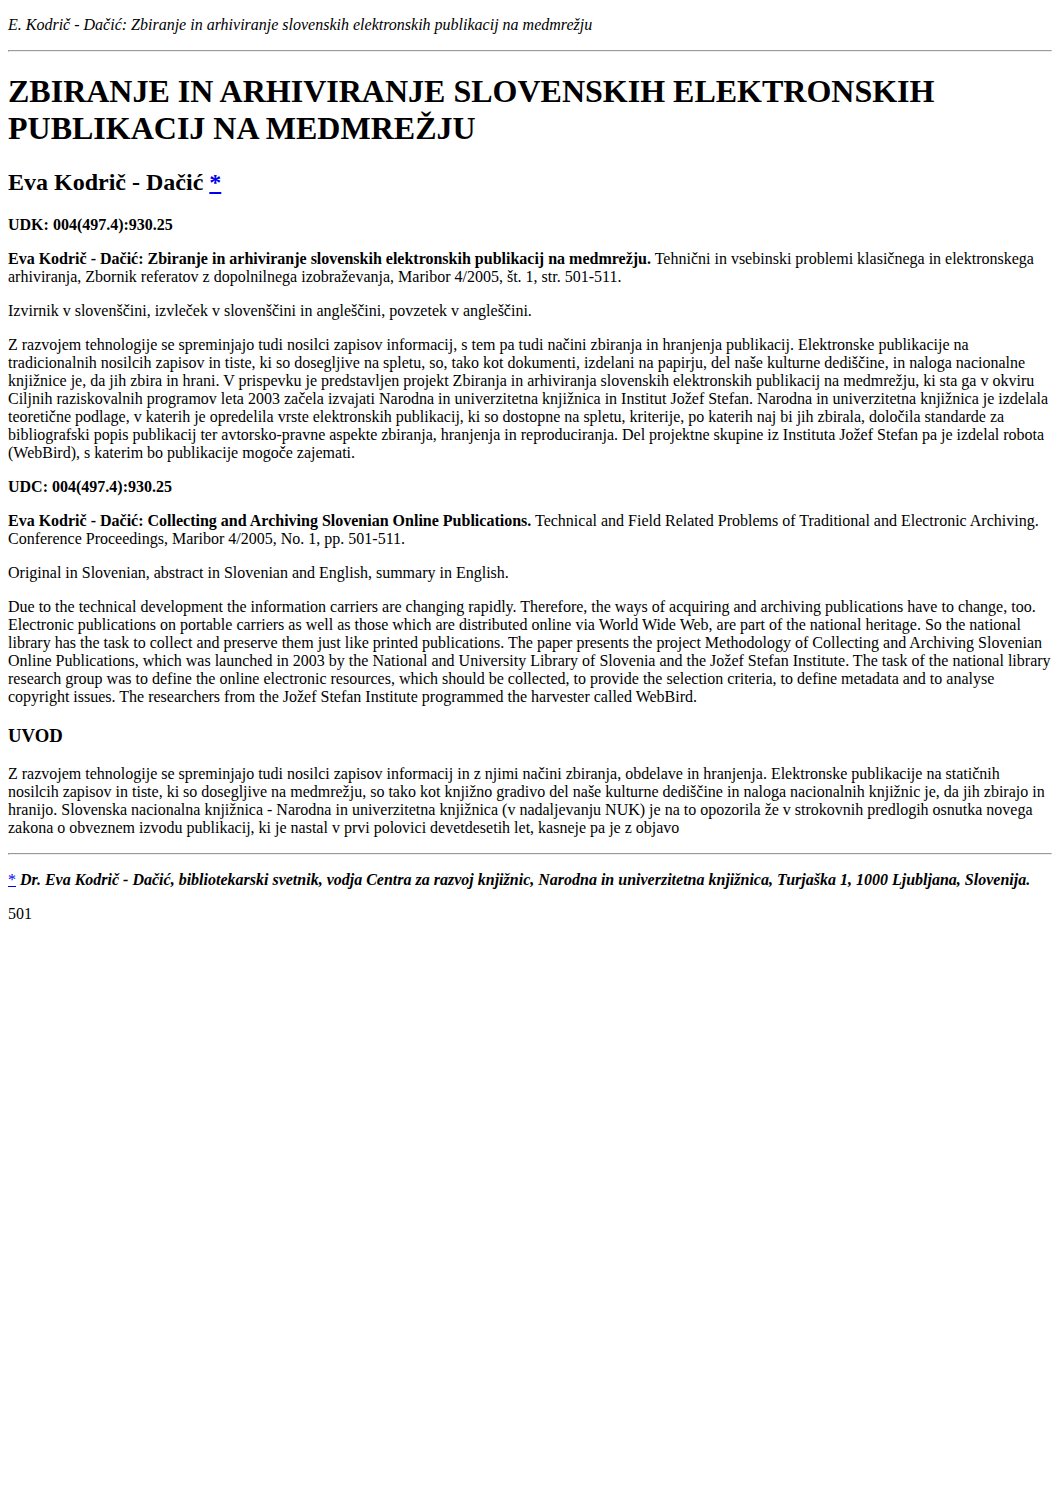E. Kodrič - Dačić: Zbiranje in arhiviranje slovenskih elektronskih publikacij na medmrežju
ZBIRANJE IN ARHIVIRANJE SLOVENSKIH ELEKTRONSKIH PUBLIKACIJ NA MEDMREŽJU
Eva Kodrič - Dačić *
UDK: 004(497.4):930.25
Eva Kodrič - Dačić: Zbiranje in arhiviranje slovenskih elektronskih publikacij na medmrežju. Tehnični in vsebinski problemi klasičnega in elektronskega arhiviranja, Zbornik referatov z dopolnilnega izobraževanja, Maribor 4/2005, št. 1, str. 501-511.
Izvirnik v slovenščini, izvleček v slovenščini in angleščini, povzetek v angleščini.
Z razvojem tehnologije se spreminjajo tudi nosilci zapisov informacij, s tem pa tudi načini zbiranja in hranjenja publikacij. Elektronske publikacije na tradicionalnih nosilcih zapisov in tiste, ki so dosegljive na spletu, so, tako kot dokumenti, izdelani na papirju, del naše kulturne dediščine, in naloga nacionalne knjižnice je, da jih zbira in hrani. V prispevku je predstavljen projekt Zbiranja in arhiviranja slovenskih elektronskih publikacij na medmrežju, ki sta ga v okviru Ciljnih raziskovalnih programov leta 2003 začela izvajati Narodna in univerzitetna knjižnica in Institut Jožef Stefan. Narodna in univerzitetna knjižnica je izdelala teoretične podlage, v katerih je opredelila vrste elektronskih publikacij, ki so dostopne na spletu, kriterije, po katerih naj bi jih zbirala, določila standarde za bibliografski popis publikacij ter avtorsko-pravne aspekte zbiranja, hranjenja in reproduciranja. Del projektne skupine iz Instituta Jožef Stefan pa je izdelal robota (WebBird), s katerim bo publikacije mogoče zajemati.
UDC: 004(497.4):930.25
Eva Kodrič - Dačić: Collecting and Archiving Slovenian Online Publications. Technical and Field Related Problems of Traditional and Electronic Archiving. Conference Proceedings, Maribor 4/2005, No. 1, pp. 501-511.
Original in Slovenian, abstract in Slovenian and English, summary in English.
Due to the technical development the information carriers are changing rapidly. Therefore, the ways of acquiring and archiving publications have to change, too. Electronic publications on portable carriers as well as those which are distributed online via World Wide Web, are part of the national heritage. So the national library has the task to collect and preserve them just like printed publications. The paper presents the project Methodology of Collecting and Archiving Slovenian Online Publications, which was launched in 2003 by the National and University Library of Slovenia and the Jožef Stefan Institute. The task of the national library research group was to define the online electronic resources, which should be collected, to provide the selection criteria, to define metadata and to analyse copyright issues. The researchers from the Jožef Stefan Institute programmed the harvester called WebBird.
UVOD
Z razvojem tehnologije se spreminjajo tudi nosilci zapisov informacij in z njimi načini zbiranja, obdelave in hranjenja. Elektronske publikacije na statičnih nosilcih zapisov in tiste, ki so dosegljive na medmrežju, so tako kot knjižno gradivo del naše kulturne dediščine in naloga nacionalnih knjižnic je, da jih zbirajo in hranijo. Slovenska nacionalna knjižnica - Narodna in univerzitetna knjižnica (v nadaljevanju NUK) je na to opozorila že v strokovnih predlogih osnutka novega zakona o obveznem izvodu publikacij, ki je nastal v prvi polovici devetdesetih let, kasneje pa je z objavo
* Dr. Eva Kodrič - Dačić, bibliotekarski svetnik, vodja Centra za razvoj knjižnic, Narodna in univerzitetna knjižnica, Turjaška 1, 1000 Ljubljana, Slovenija.
501